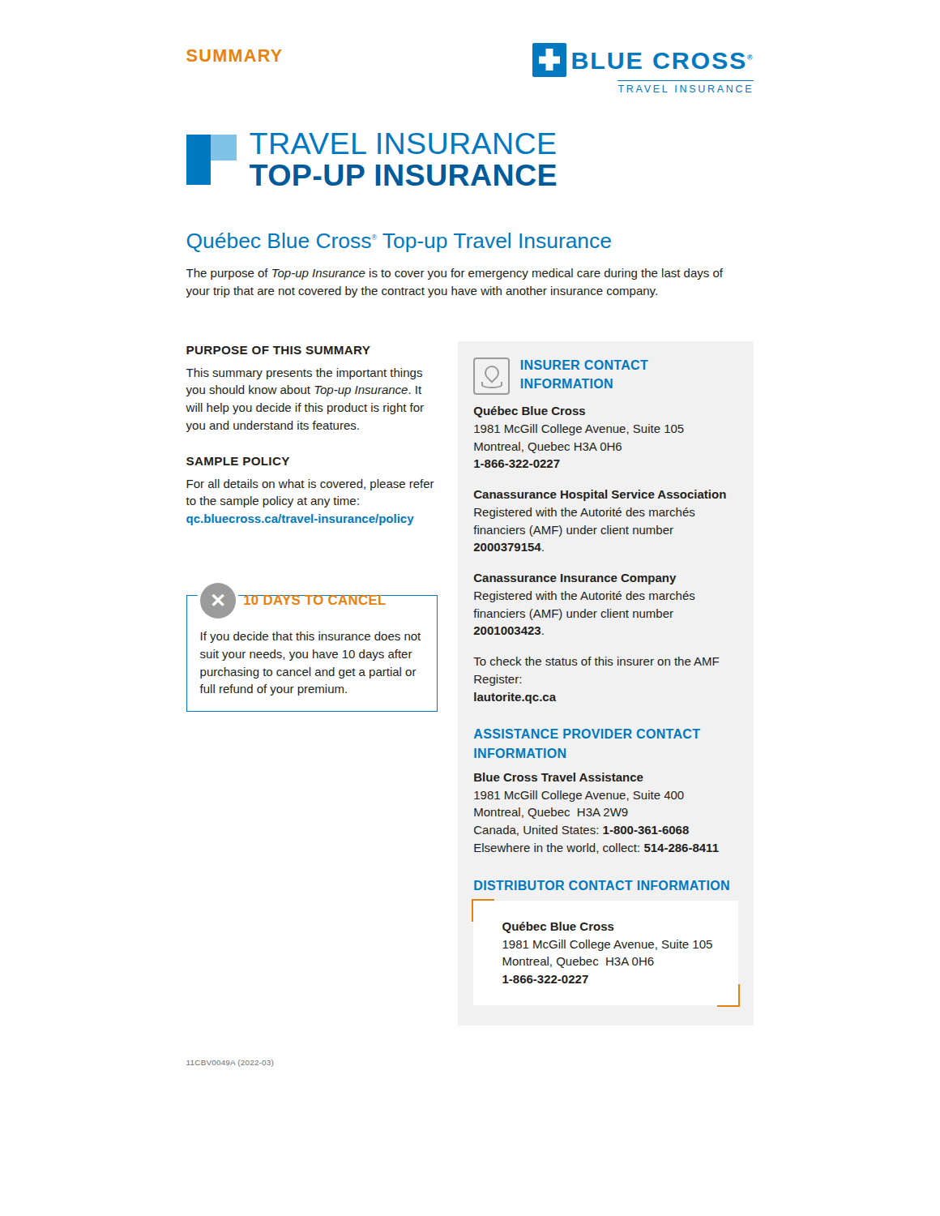SUMMARY
BLUE CROSS®
TRAVEL INSURANCE
TRAVEL INSURANCETOP-UP INSURANCE
Québec Blue Cross® Top-up Travel Insurance
The purpose of Top-up Insurance is to cover you for emergency medical care during the last days of your trip that are not covered by the contract you have with another insurance company.
Purpose of this summary
This summary presents the important things you should know about Top-up Insurance. It will help you decide if this product is right for you and understand its features.
Sample policy
For all details on what is covered, please refer to the sample policy at any time:
qc.bluecross.ca/travel-insurance/policy
✕ 10 DAYS TO CANCEL
If you decide that this insurance does not suit your needs, you have 10 days after purchasing to cancel and get a partial or full refund of your premium.
Insurer contact information
Québec Blue Cross
1981 McGill College Avenue, Suite 105
Montreal, Quebec H3A 0H6
1-866-322-0227
Canassurance Hospital Service Association
Registered with the Autorité des marchés financiers (AMF) under client number 2000379154.
Canassurance Insurance Company
Registered with the Autorité des marchés financiers (AMF) under client number 2001003423.
To check the status of this insurer on the AMF Register:
lautorite.qc.ca
Assistance provider contact information
Blue Cross Travel Assistance
1981 McGill College Avenue, Suite 400
Montreal, Quebec H3A 2W9
Canada, United States: 1-800-361-6068
Elsewhere in the world, collect: 514-286-8411
Distributor contact information
Québec Blue Cross
1981 McGill College Avenue, Suite 105
Montreal, Quebec H3A 0H6
1-866-322-0227
11CBV0049A (2022-03)